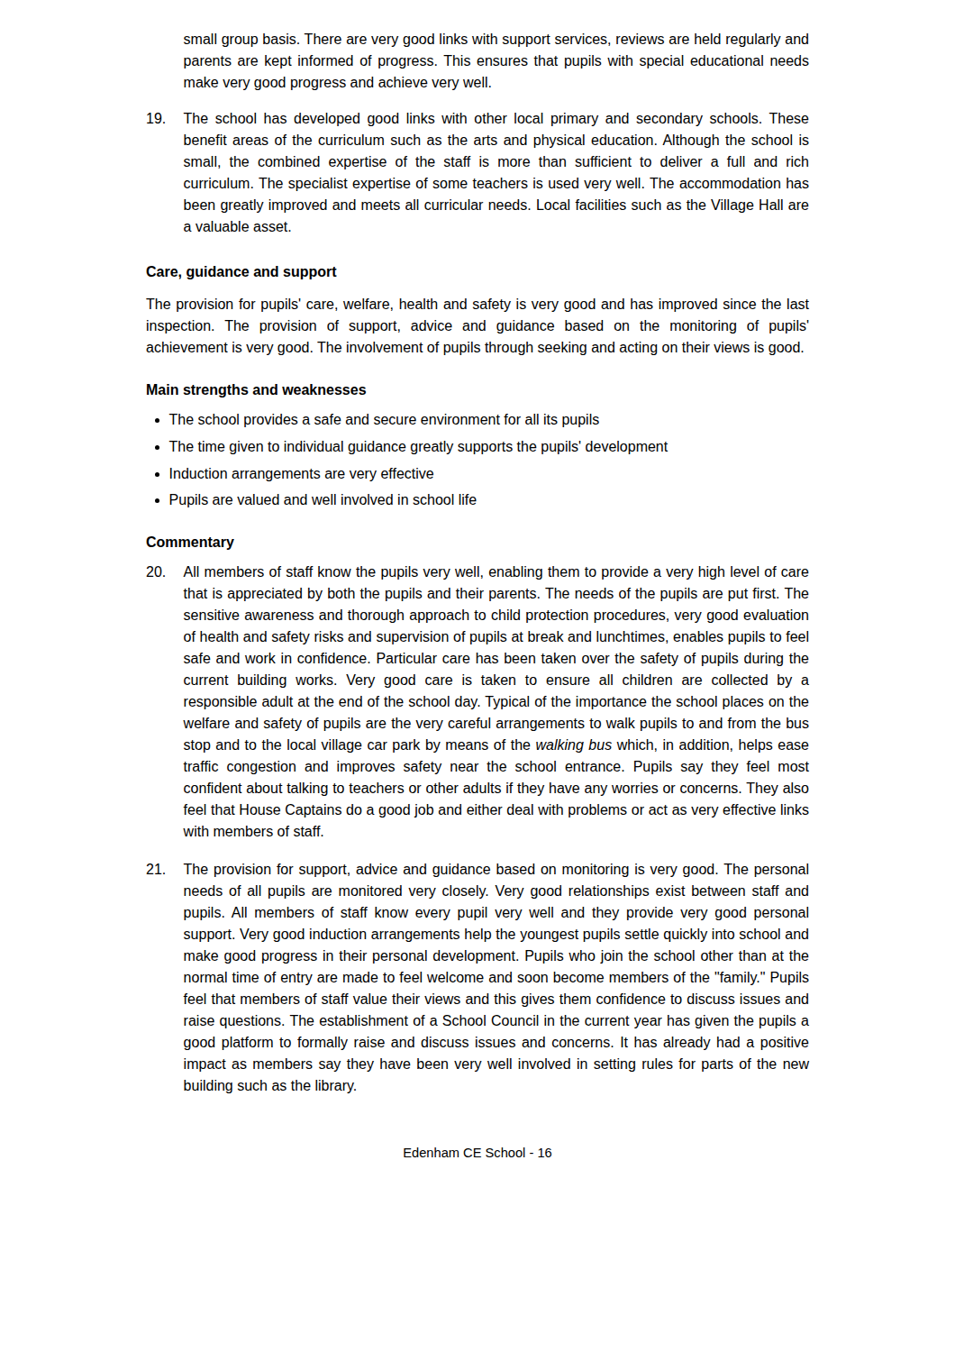small group basis. There are very good links with support services, reviews are held regularly and parents are kept informed of progress. This ensures that pupils with special educational needs make very good progress and achieve very well.
19. The school has developed good links with other local primary and secondary schools. These benefit areas of the curriculum such as the arts and physical education. Although the school is small, the combined expertise of the staff is more than sufficient to deliver a full and rich curriculum. The specialist expertise of some teachers is used very well. The accommodation has been greatly improved and meets all curricular needs. Local facilities such as the Village Hall are a valuable asset.
Care, guidance and support
The provision for pupils' care, welfare, health and safety is very good and has improved since the last inspection. The provision of support, advice and guidance based on the monitoring of pupils' achievement is very good. The involvement of pupils through seeking and acting on their views is good.
Main strengths and weaknesses
The school provides a safe and secure environment for all its pupils
The time given to individual guidance greatly supports the pupils' development
Induction arrangements are very effective
Pupils are valued and well involved in school life
Commentary
20. All members of staff know the pupils very well, enabling them to provide a very high level of care that is appreciated by both the pupils and their parents. The needs of the pupils are put first. The sensitive awareness and thorough approach to child protection procedures, very good evaluation of health and safety risks and supervision of pupils at break and lunchtimes, enables pupils to feel safe and work in confidence. Particular care has been taken over the safety of pupils during the current building works. Very good care is taken to ensure all children are collected by a responsible adult at the end of the school day. Typical of the importance the school places on the welfare and safety of pupils are the very careful arrangements to walk pupils to and from the bus stop and to the local village car park by means of the walking bus which, in addition, helps ease traffic congestion and improves safety near the school entrance. Pupils say they feel most confident about talking to teachers or other adults if they have any worries or concerns. They also feel that House Captains do a good job and either deal with problems or act as very effective links with members of staff.
21. The provision for support, advice and guidance based on monitoring is very good. The personal needs of all pupils are monitored very closely. Very good relationships exist between staff and pupils. All members of staff know every pupil very well and they provide very good personal support. Very good induction arrangements help the youngest pupils settle quickly into school and make good progress in their personal development. Pupils who join the school other than at the normal time of entry are made to feel welcome and soon become members of the "family." Pupils feel that members of staff value their views and this gives them confidence to discuss issues and raise questions. The establishment of a School Council in the current year has given the pupils a good platform to formally raise and discuss issues and concerns. It has already had a positive impact as members say they have been very well involved in setting rules for parts of the new building such as the library.
Edenham CE School - 16